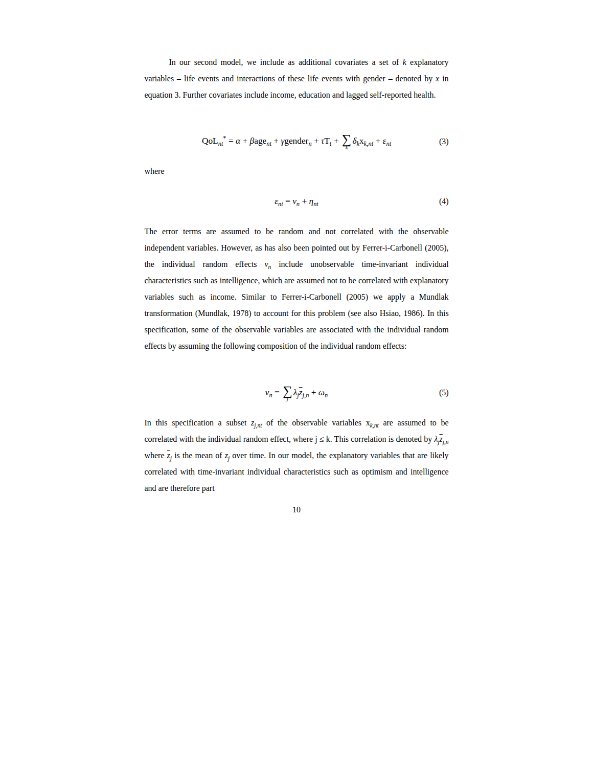In our second model, we include as additional covariates a set of k explanatory variables – life events and interactions of these life events with gender – denoted by x in equation 3. Further covariates include income, education and lagged self-reported health.
QoLnt* = α + βagent + γgendern + τ Tt + ∑k δkxk,nt + εnt
(3)
where
εnt = vn + ηnt
(4)
The error terms are assumed to be random and not correlated with the observable independent variables. However, as has also been pointed out by Ferrer-i-Carbonell (2005), the individual random effects vn include unobservable time-invariant individual characteristics such as intelligence, which are assumed not to be correlated with explanatory variables such as income. Similar to Ferrer-i-Carbonell (2005) we apply a Mundlak transformation (Mundlak, 1978) to account for this problem (see also Hsiao, 1986). In this specification, some of the observable variables are associated with the individual random effects by assuming the following composition of the individual random effects:
vn = ∑j λjzj,n + ωn
(5)
In this specification a subset zj,nt of the observable variables xk,nt are assumed to be correlated with the individual random effect, where j ≤ k. This correlation is denoted by λjzj,n where zj is the mean of zj over time. In our model, the explanatory variables that are likely correlated with time-invariant individual characteristics such as optimism and intelligence and are therefore part
10